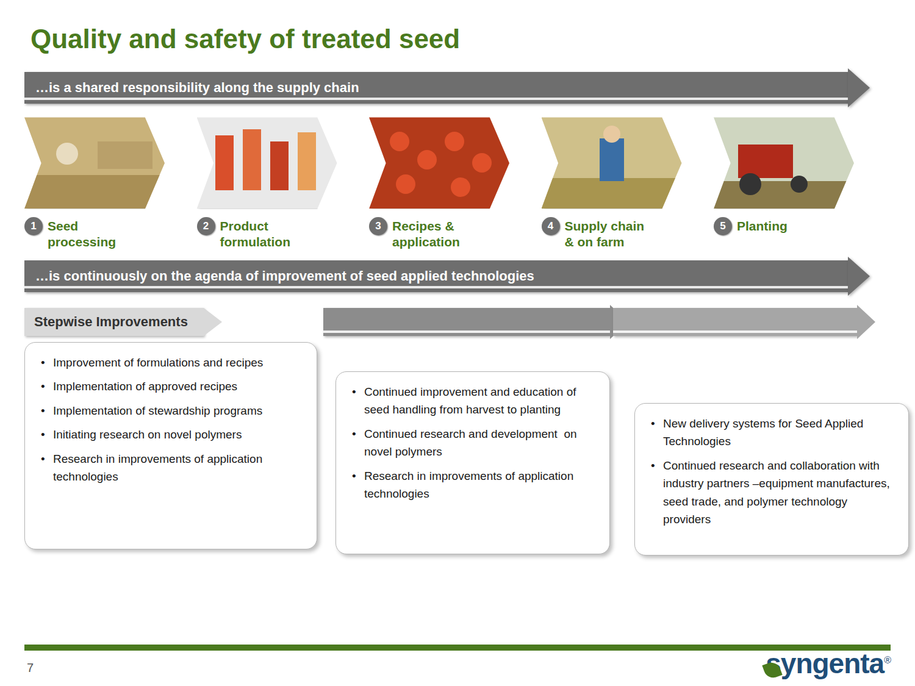Quality and safety of treated seed
…is a shared responsibility along the supply chain
1 Seed
processing
2 Product
formulation
3 Recipes &
application
4 Supply chain
& on farm
5 Planting
…is continuously on the agenda of improvement of seed applied technologies
Stepwise Improvements
Improvement of formulations and recipes
Implementation of approved recipes
Implementation of stewardship programs
Initiating research on novel polymers
Research in improvements of application technologies
Continued improvement and education of seed handling from harvest to planting
Continued research and development on novel polymers
Research in improvements of application technologies
New delivery systems for Seed Applied Technologies
Continued research and collaboration with industry partners –equipment manufactures, seed trade, and polymer technology providers
7
syngenta®